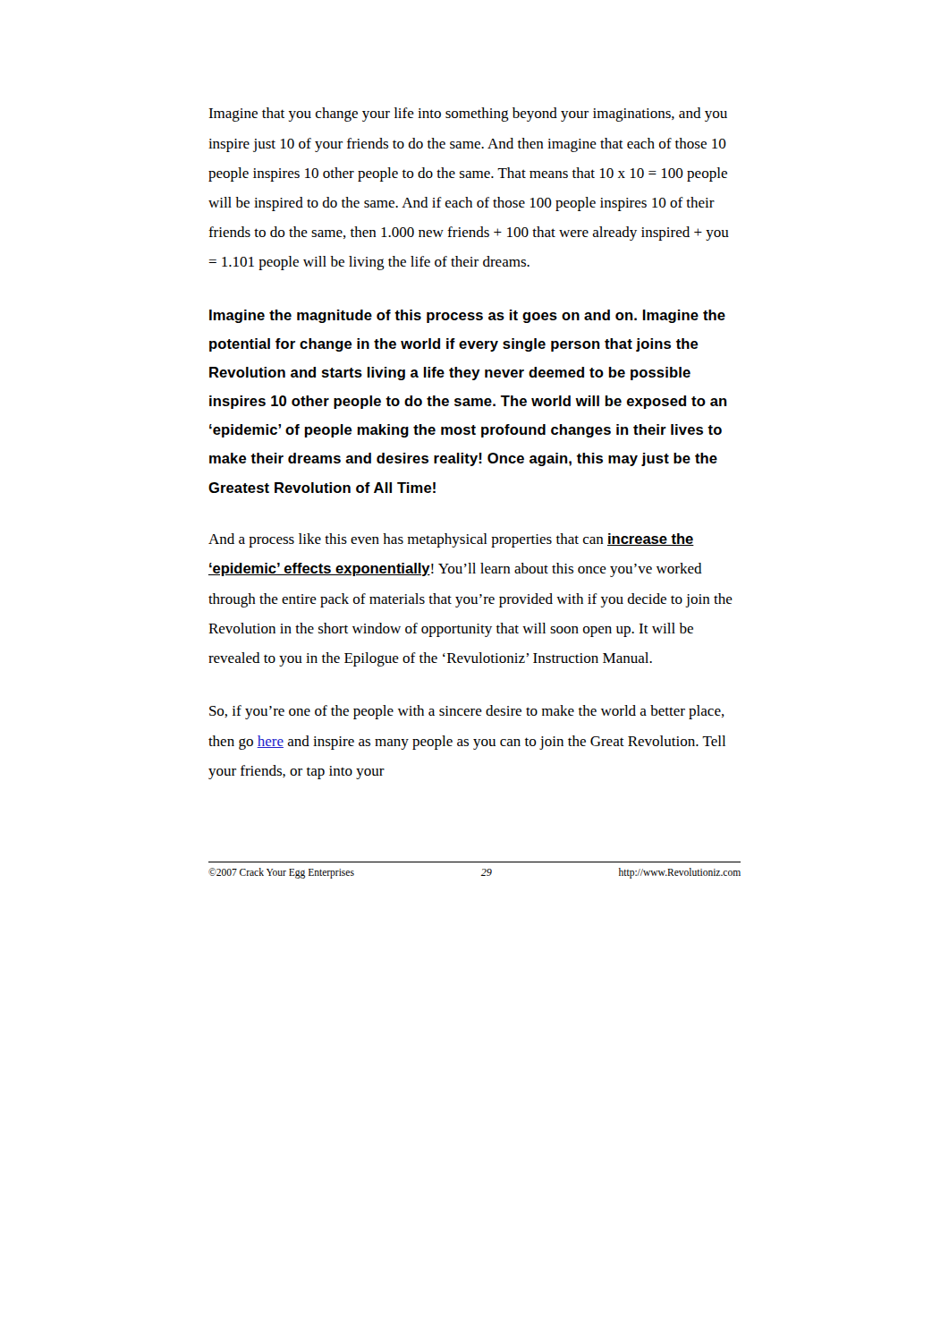Imagine that you change your life into something beyond your imaginations, and you inspire just 10 of your friends to do the same. And then imagine that each of those 10 people inspires 10 other people to do the same. That means that 10 x 10 = 100 people will be inspired to do the same. And if each of those 100 people inspires 10 of their friends to do the same, then 1.000 new friends + 100 that were already inspired + you = 1.101 people will be living the life of their dreams.
Imagine the magnitude of this process as it goes on and on. Imagine the potential for change in the world if every single person that joins the Revolution and starts living a life they never deemed to be possible inspires 10 other people to do the same. The world will be exposed to an ‘epidemic’ of people making the most profound changes in their lives to make their dreams and desires reality! Once again, this may just be the Greatest Revolution of All Time!
And a process like this even has metaphysical properties that can increase the ‘epidemic’ effects exponentially! You’ll learn about this once you’ve worked through the entire pack of materials that you’re provided with if you decide to join the Revolution in the short window of opportunity that will soon open up. It will be revealed to you in the Epilogue of the ‘Revulotioniz’ Instruction Manual.
So, if you’re one of the people with a sincere desire to make the world a better place, then go here and inspire as many people as you can to join the Great Revolution. Tell your friends, or tap into your
©2007 Crack Your Egg Enterprises
29
http://www.Revolutioniz.com